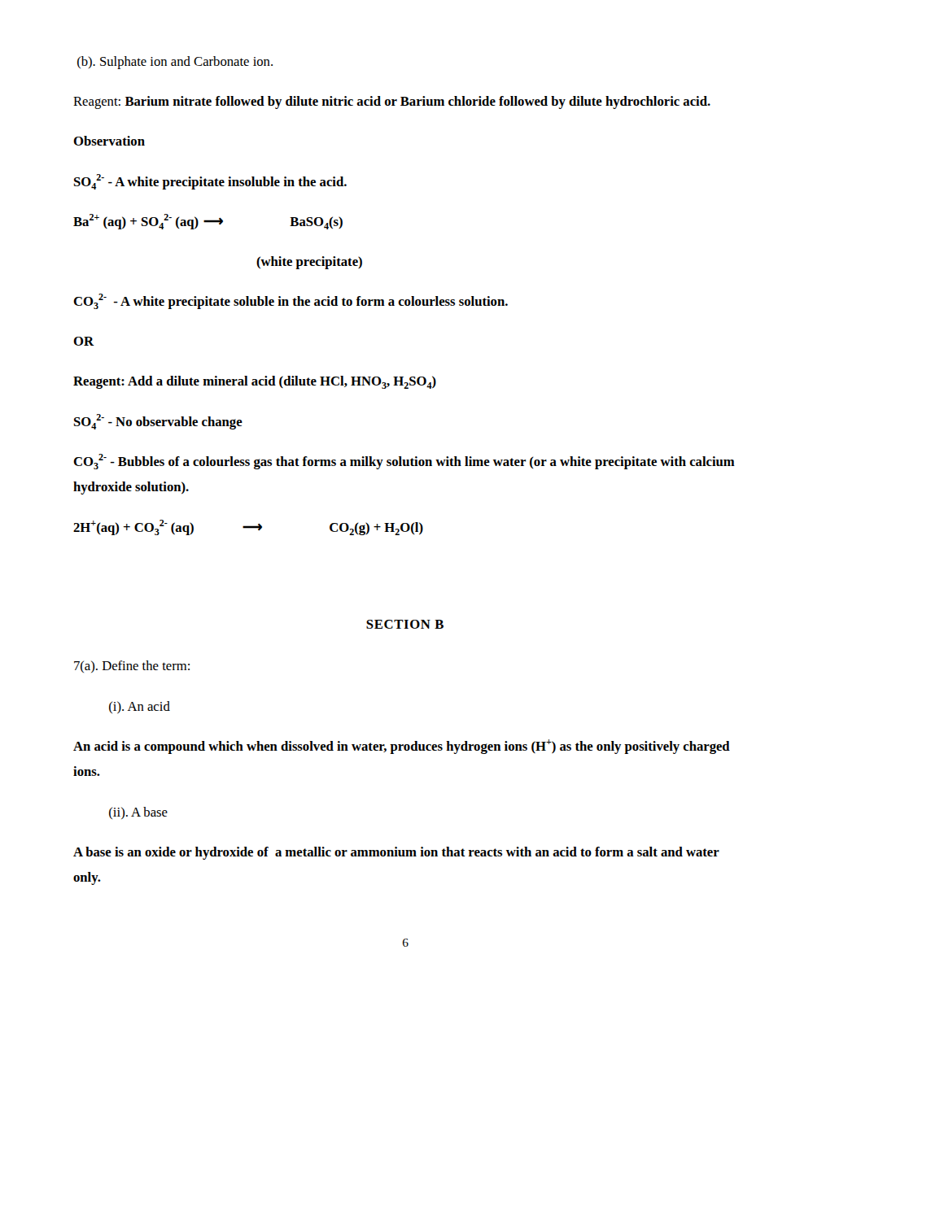(b). Sulphate ion and Carbonate ion.
Reagent: Barium nitrate followed by dilute nitric acid or Barium chloride followed by dilute hydrochloric acid.
Observation
SO42- - A white precipitate insoluble in the acid.
Ba2+ (aq) + SO42- (aq)⟶ BaSO4(s)
(white precipitate)
CO32- - A white precipitate soluble in the acid to form a colourless solution.
OR
Reagent: Add a dilute mineral acid (dilute HCl, HNO3, H2SO4)
SO42- - No observable change
CO32- - Bubbles of a colourless gas that forms a milky solution with lime water (or a white precipitate with calcium hydroxide solution).
2H+(aq) + CO32- (aq) ⟶ CO2(g) + H2O(l)
SECTION B
7(a). Define the term:
(i). An acid
An acid is a compound which when dissolved in water, produces hydrogen ions (H+) as the only positively charged ions.
(ii). A base
A base is an oxide or hydroxide of a metallic or ammonium ion that reacts with an acid to form a salt and water only.
6